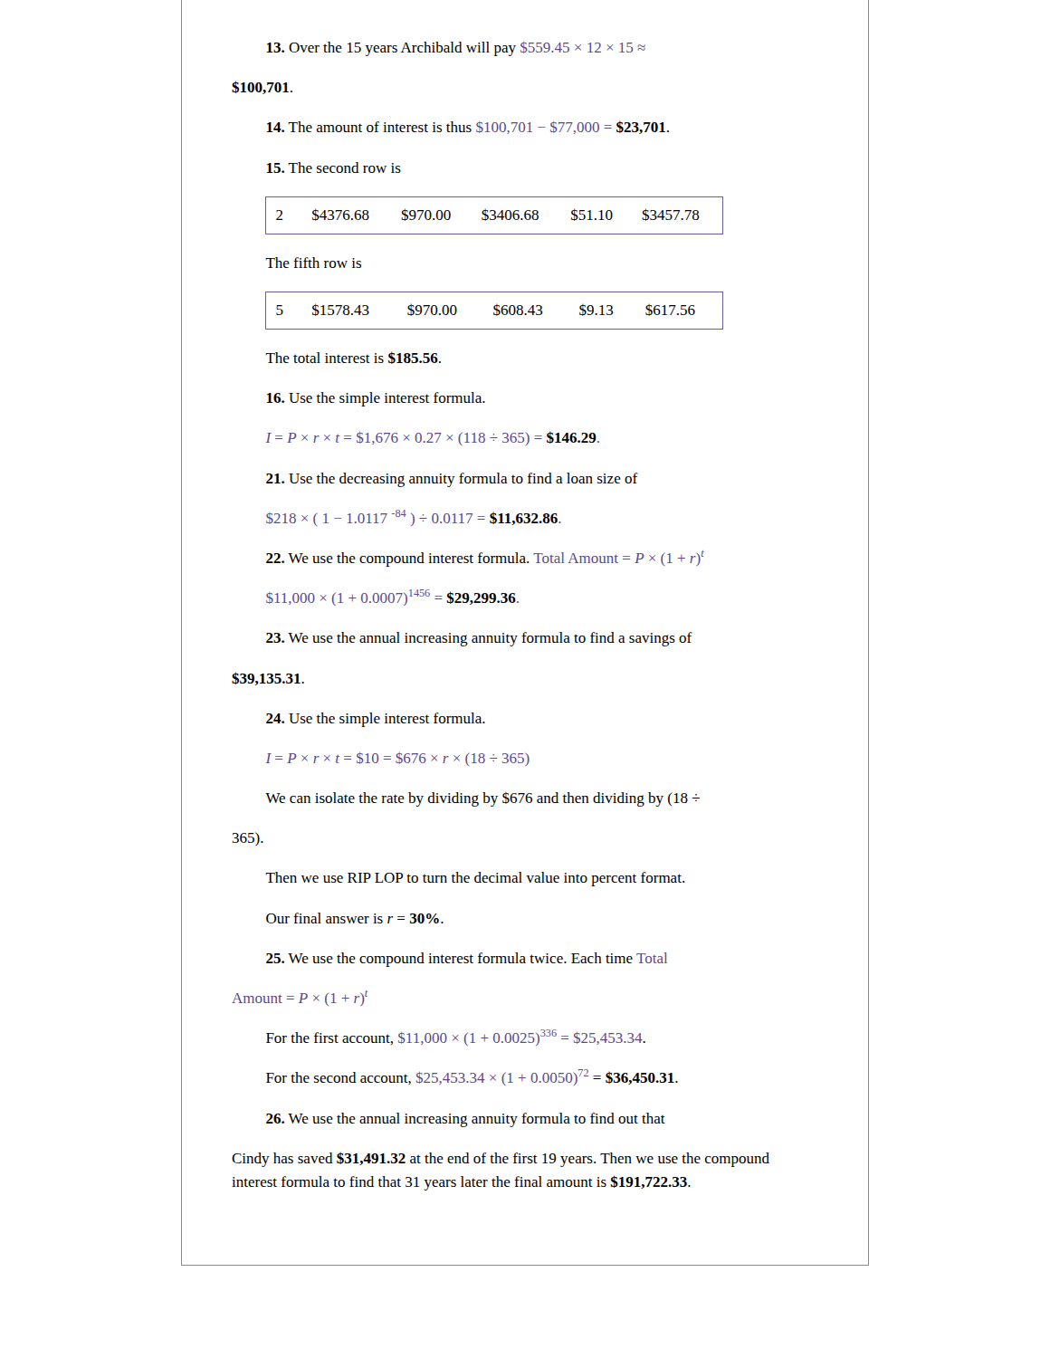13. Over the 15 years Archibald will pay $559.45 × 12 × 15 ≈
$100,701.
14. The amount of interest is thus $100,701 − $77,000 = $23,701.
15. The second row is
| 2 | $4376.68 | $970.00 | $3406.68 | $51.10 | $3457.78 |
The fifth row is
| 5 | $1578.43 | $970.00 | $608.43 | $9.13 | $617.56 |
The total interest is $185.56.
16. Use the simple interest formula.
I = P × r × t = $1,676 × 0.27 × (118 ÷ 365) = $146.29.
21. Use the decreasing annuity formula to find a loan size of
$218 × ( 1 − 1.0117 -84 ) ÷ 0.0117 = $11,632.86.
22. We use the compound interest formula. Total Amount = P × (1 + r)t
$11,000 × (1 + 0.0007)1456 = $29,299.36.
23. We use the annual increasing annuity formula to find a savings of
$39,135.31.
24. Use the simple interest formula.
I = P × r × t = $10 = $676 × r × (18 ÷ 365)
We can isolate the rate by dividing by $676 and then dividing by (18 ÷
365).
Then we use RIP LOP to turn the decimal value into percent format.
Our final answer is r = 30%.
25. We use the compound interest formula twice. Each time Total
Amount = P × (1 + r)t
For the first account, $11,000 × (1 + 0.0025)336 = $25,453.34.
For the second account, $25,453.34 × (1 + 0.0050)72 = $36,450.31.
26. We use the annual increasing annuity formula to find out that
Cindy has saved $31,491.32 at the end of the first 19 years. Then we use the compound interest formula to find that 31 years later the final amount is $191,722.33.